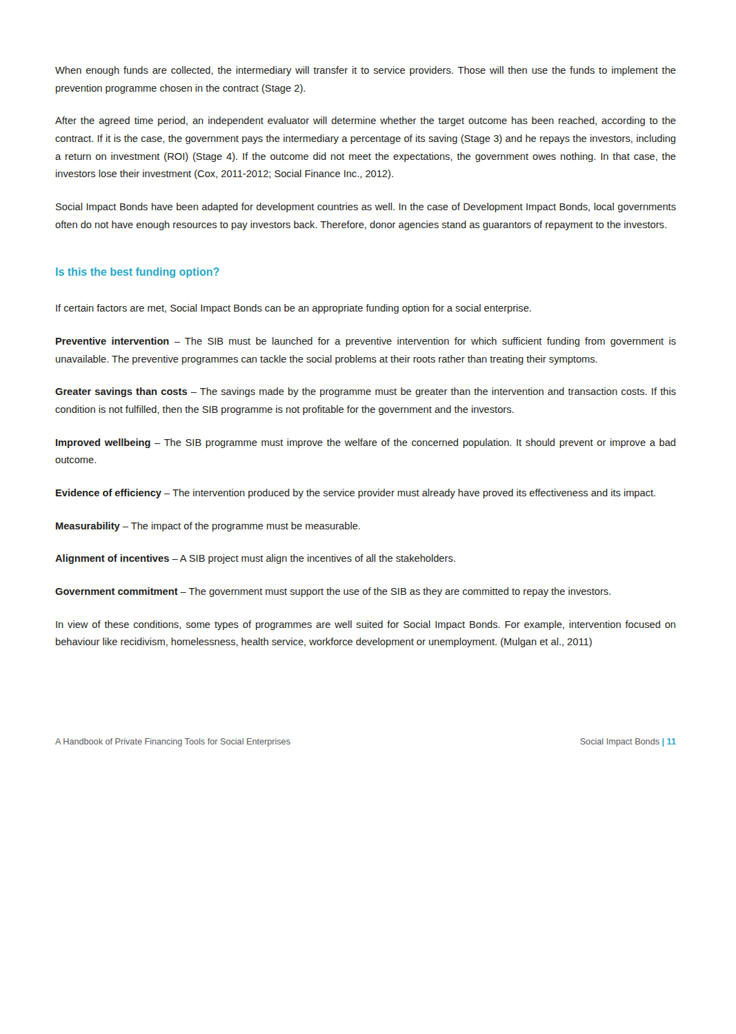When enough funds are collected, the intermediary will transfer it to service providers. Those will then use the funds to implement the prevention programme chosen in the contract (Stage 2).
After the agreed time period, an independent evaluator will determine whether the target outcome has been reached, according to the contract. If it is the case, the government pays the intermediary a percentage of its saving (Stage 3) and he repays the investors, including a return on investment (ROI) (Stage 4). If the outcome did not meet the expectations, the government owes nothing. In that case, the investors lose their investment (Cox, 2011-2012; Social Finance Inc., 2012).
Social Impact Bonds have been adapted for development countries as well. In the case of Development Impact Bonds, local governments often do not have enough resources to pay investors back. Therefore, donor agencies stand as guarantors of repayment to the investors.
Is this the best funding option?
If certain factors are met, Social Impact Bonds can be an appropriate funding option for a social enterprise.
Preventive intervention – The SIB must be launched for a preventive intervention for which sufficient funding from government is unavailable. The preventive programmes can tackle the social problems at their roots rather than treating their symptoms.
Greater savings than costs – The savings made by the programme must be greater than the intervention and transaction costs. If this condition is not fulfilled, then the SIB programme is not profitable for the government and the investors.
Improved wellbeing – The SIB programme must improve the welfare of the concerned population. It should prevent or improve a bad outcome.
Evidence of efficiency – The intervention produced by the service provider must already have proved its effectiveness and its impact.
Measurability – The impact of the programme must be measurable.
Alignment of incentives – A SIB project must align the incentives of all the stakeholders.
Government commitment – The government must support the use of the SIB as they are committed to repay the investors.
In view of these conditions, some types of programmes are well suited for Social Impact Bonds. For example, intervention focused on behaviour like recidivism, homelessness, health service, workforce development or unemployment. (Mulgan et al., 2011)
A Handbook of Private Financing Tools for Social Enterprises Social Impact Bonds | 11